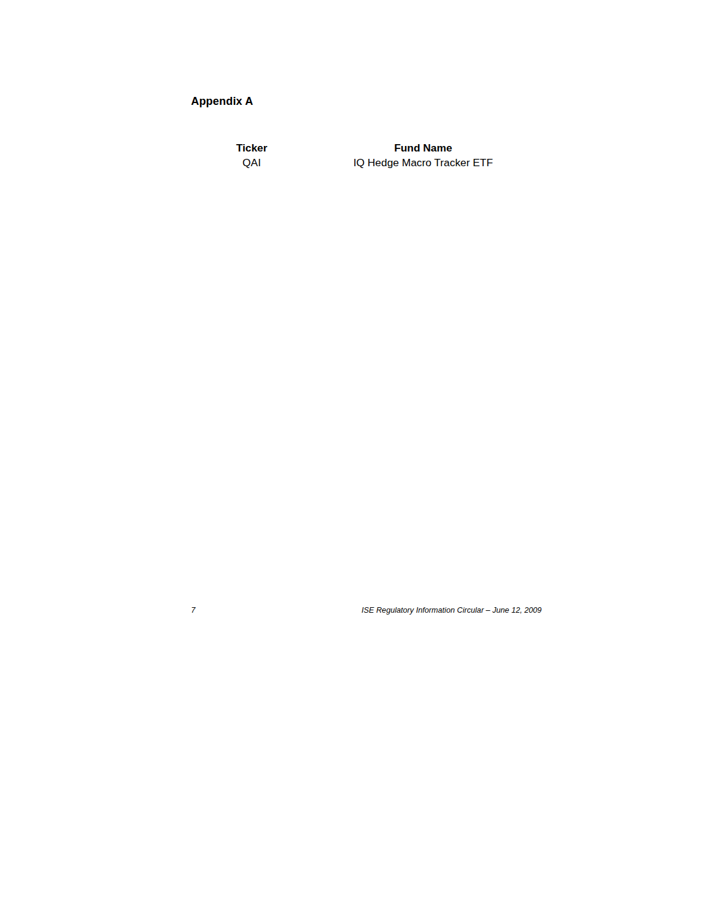Appendix A
| Ticker | Fund Name |
| --- | --- |
| QAI | IQ Hedge Macro Tracker ETF |
7 ISE Regulatory Information Circular – June 12, 2009